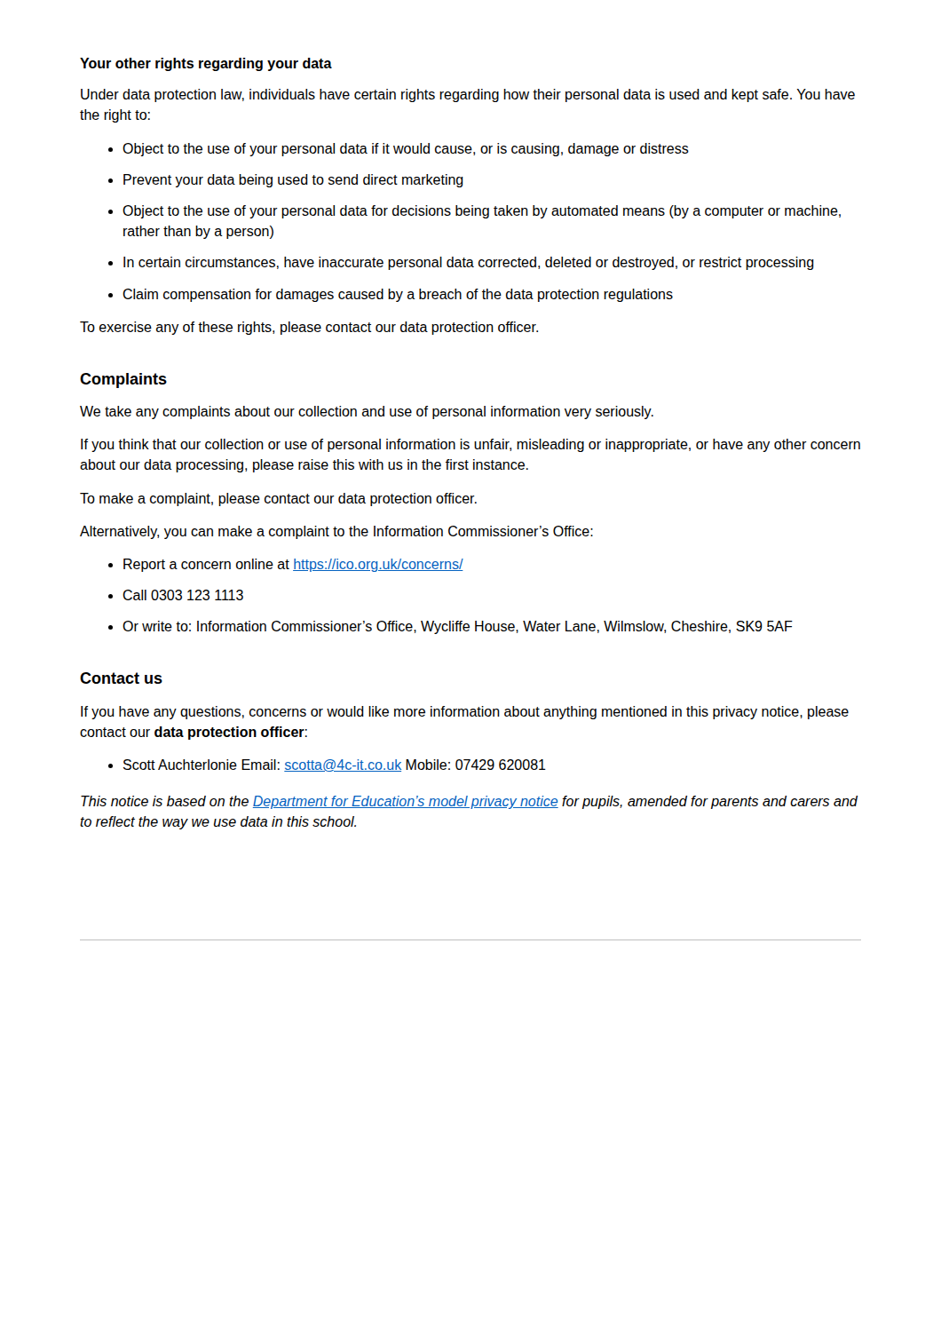Your other rights regarding your data
Under data protection law, individuals have certain rights regarding how their personal data is used and kept safe. You have the right to:
Object to the use of your personal data if it would cause, or is causing, damage or distress
Prevent your data being used to send direct marketing
Object to the use of your personal data for decisions being taken by automated means (by a computer or machine, rather than by a person)
In certain circumstances, have inaccurate personal data corrected, deleted or destroyed, or restrict processing
Claim compensation for damages caused by a breach of the data protection regulations
To exercise any of these rights, please contact our data protection officer.
Complaints
We take any complaints about our collection and use of personal information very seriously.
If you think that our collection or use of personal information is unfair, misleading or inappropriate, or have any other concern about our data processing, please raise this with us in the first instance.
To make a complaint, please contact our data protection officer.
Alternatively, you can make a complaint to the Information Commissioner’s Office:
Report a concern online at https://ico.org.uk/concerns/
Call 0303 123 1113
Or write to: Information Commissioner’s Office, Wycliffe House, Water Lane, Wilmslow, Cheshire, SK9 5AF
Contact us
If you have any questions, concerns or would like more information about anything mentioned in this privacy notice, please contact our data protection officer:
Scott Auchterlonie Email: scotta@4c-it.co.uk Mobile: 07429 620081
This notice is based on the Department for Education’s model privacy notice for pupils, amended for parents and carers and to reflect the way we use data in this school.